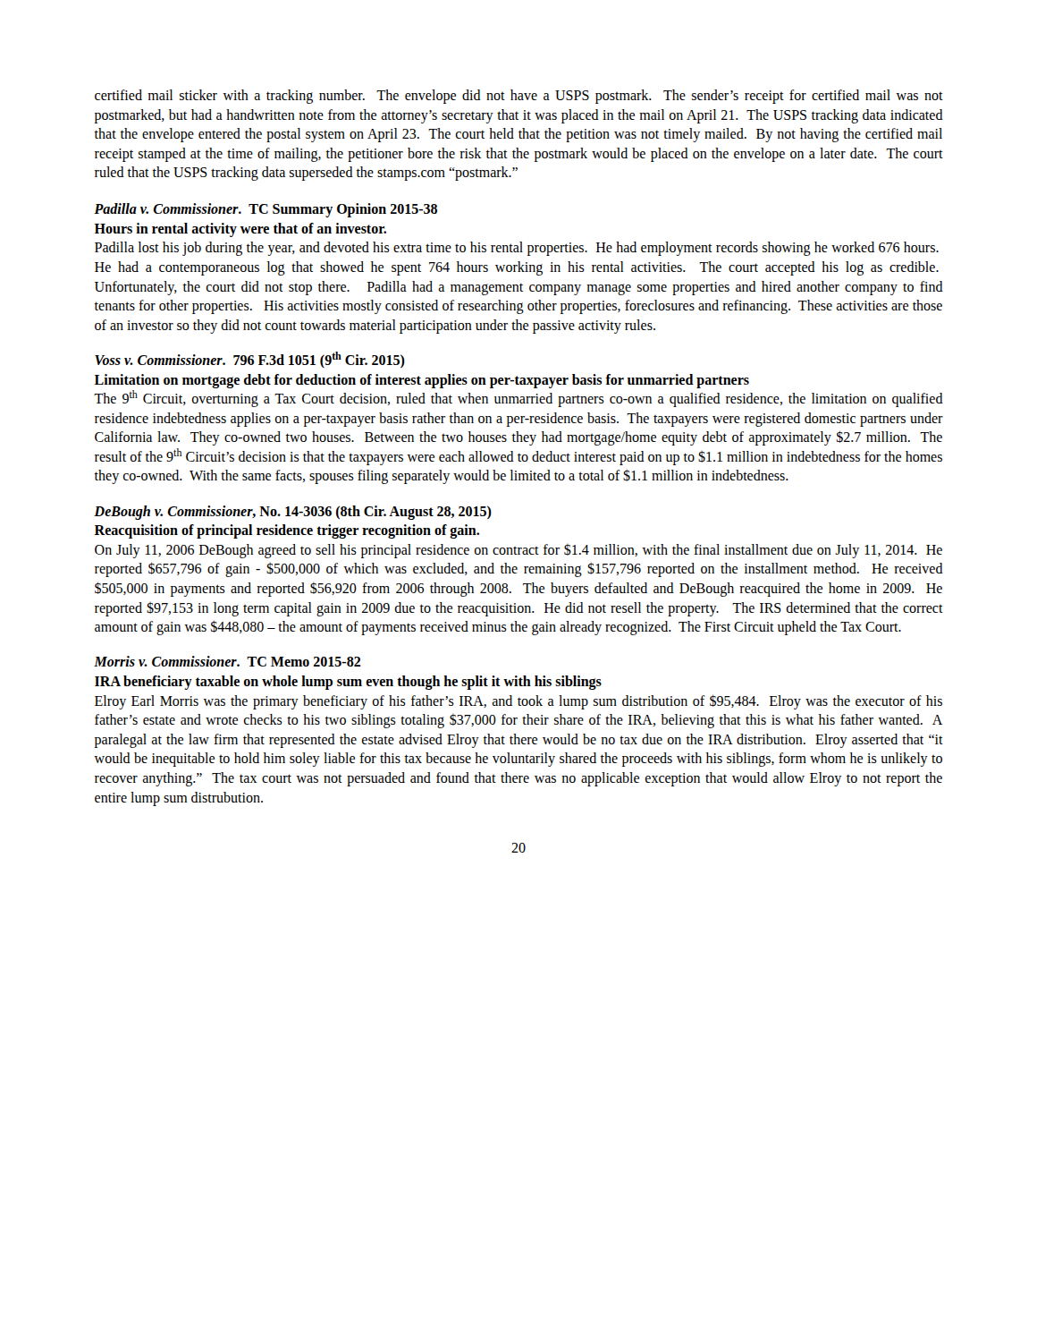certified mail sticker with a tracking number. The envelope did not have a USPS postmark. The sender’s receipt for certified mail was not postmarked, but had a handwritten note from the attorney’s secretary that it was placed in the mail on April 21. The USPS tracking data indicated that the envelope entered the postal system on April 23. The court held that the petition was not timely mailed. By not having the certified mail receipt stamped at the time of mailing, the petitioner bore the risk that the postmark would be placed on the envelope on a later date. The court ruled that the USPS tracking data superseded the stamps.com “postmark.”
Padilla v. Commissioner. TC Summary Opinion 2015-38
Hours in rental activity were that of an investor.
Padilla lost his job during the year, and devoted his extra time to his rental properties. He had employment records showing he worked 676 hours. He had a contemporaneous log that showed he spent 764 hours working in his rental activities. The court accepted his log as credible. Unfortunately, the court did not stop there. Padilla had a management company manage some properties and hired another company to find tenants for other properties. His activities mostly consisted of researching other properties, foreclosures and refinancing. These activities are those of an investor so they did not count towards material participation under the passive activity rules.
Voss v. Commissioner. 796 F.3d 1051 (9th Cir. 2015)
Limitation on mortgage debt for deduction of interest applies on per-taxpayer basis for unmarried partners
The 9th Circuit, overturning a Tax Court decision, ruled that when unmarried partners co-own a qualified residence, the limitation on qualified residence indebtedness applies on a per-taxpayer basis rather than on a per-residence basis. The taxpayers were registered domestic partners under California law. They co-owned two houses. Between the two houses they had mortgage/home equity debt of approximately $2.7 million. The result of the 9th Circuit’s decision is that the taxpayers were each allowed to deduct interest paid on up to $1.1 million in indebtedness for the homes they co-owned. With the same facts, spouses filing separately would be limited to a total of $1.1 million in indebtedness.
DeBough v. Commissioner, No. 14-3036 (8th Cir. August 28, 2015)
Reacquisition of principal residence trigger recognition of gain.
On July 11, 2006 DeBough agreed to sell his principal residence on contract for $1.4 million, with the final installment due on July 11, 2014. He reported $657,796 of gain - $500,000 of which was excluded, and the remaining $157,796 reported on the installment method. He received $505,000 in payments and reported $56,920 from 2006 through 2008. The buyers defaulted and DeBough reacquired the home in 2009. He reported $97,153 in long term capital gain in 2009 due to the reacquisition. He did not resell the property. The IRS determined that the correct amount of gain was $448,080 – the amount of payments received minus the gain already recognized. The First Circuit upheld the Tax Court.
Morris v. Commissioner. TC Memo 2015-82
IRA beneficiary taxable on whole lump sum even though he split it with his siblings
Elroy Earl Morris was the primary beneficiary of his father’s IRA, and took a lump sum distribution of $95,484. Elroy was the executor of his father’s estate and wrote checks to his two siblings totaling $37,000 for their share of the IRA, believing that this is what his father wanted. A paralegal at the law firm that represented the estate advised Elroy that there would be no tax due on the IRA distribution. Elroy asserted that “it would be inequitable to hold him soley liable for this tax because he voluntarily shared the proceeds with his siblings, form whom he is unlikely to recover anything.” The tax court was not persuaded and found that there was no applicable exception that would allow Elroy to not report the entire lump sum distrubution.
20